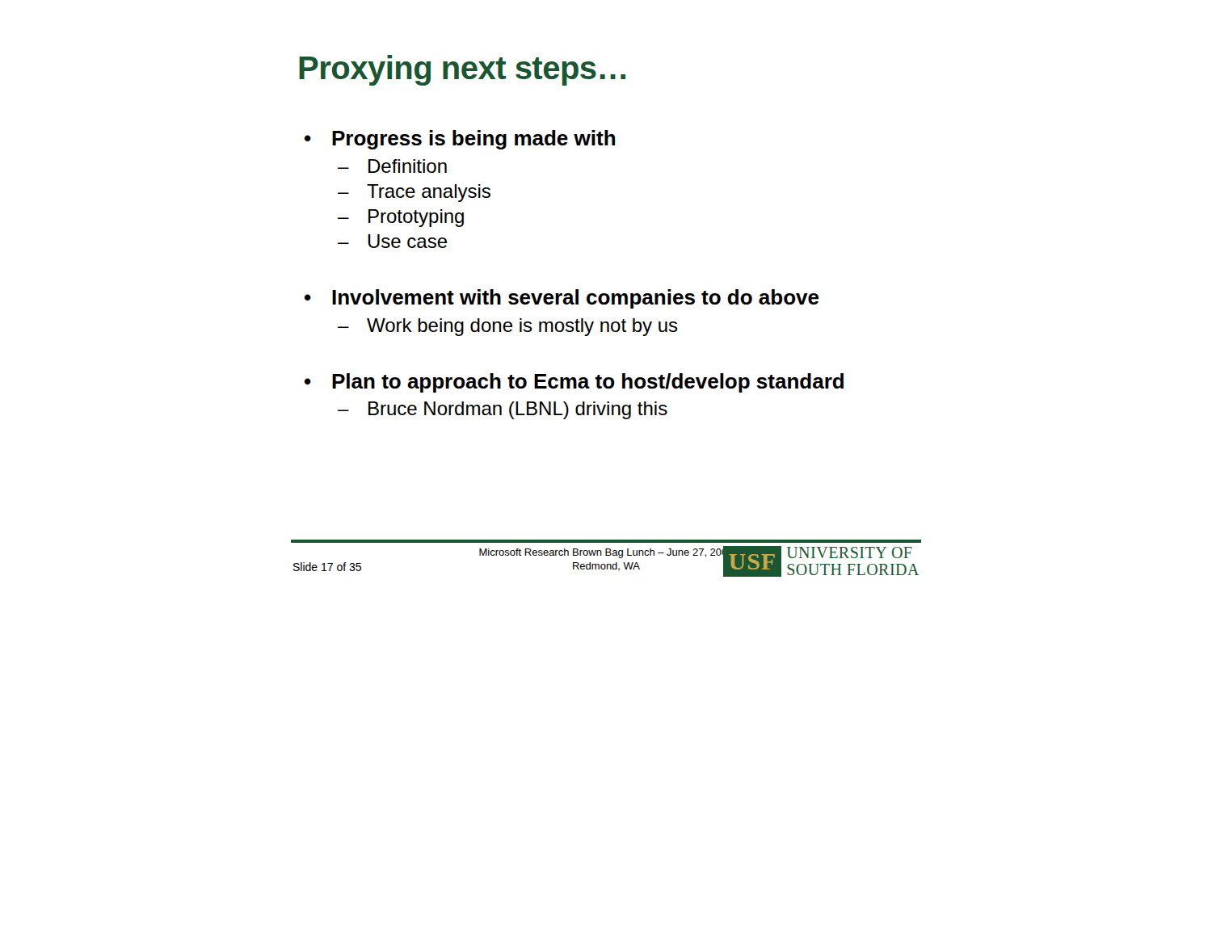Proxying next steps…
Progress is being made with
Definition
Trace analysis
Prototyping
Use case
Involvement with several companies to do above
Work being done is mostly not by us
Plan to approach to Ecma to host/develop standard
Bruce Nordman (LBNL) driving this
Slide 17 of 35
Microsoft Research Brown Bag Lunch – June 27, 2008
Redmond, WA
USF UNIVERSITY OFSOUTH FLORIDA